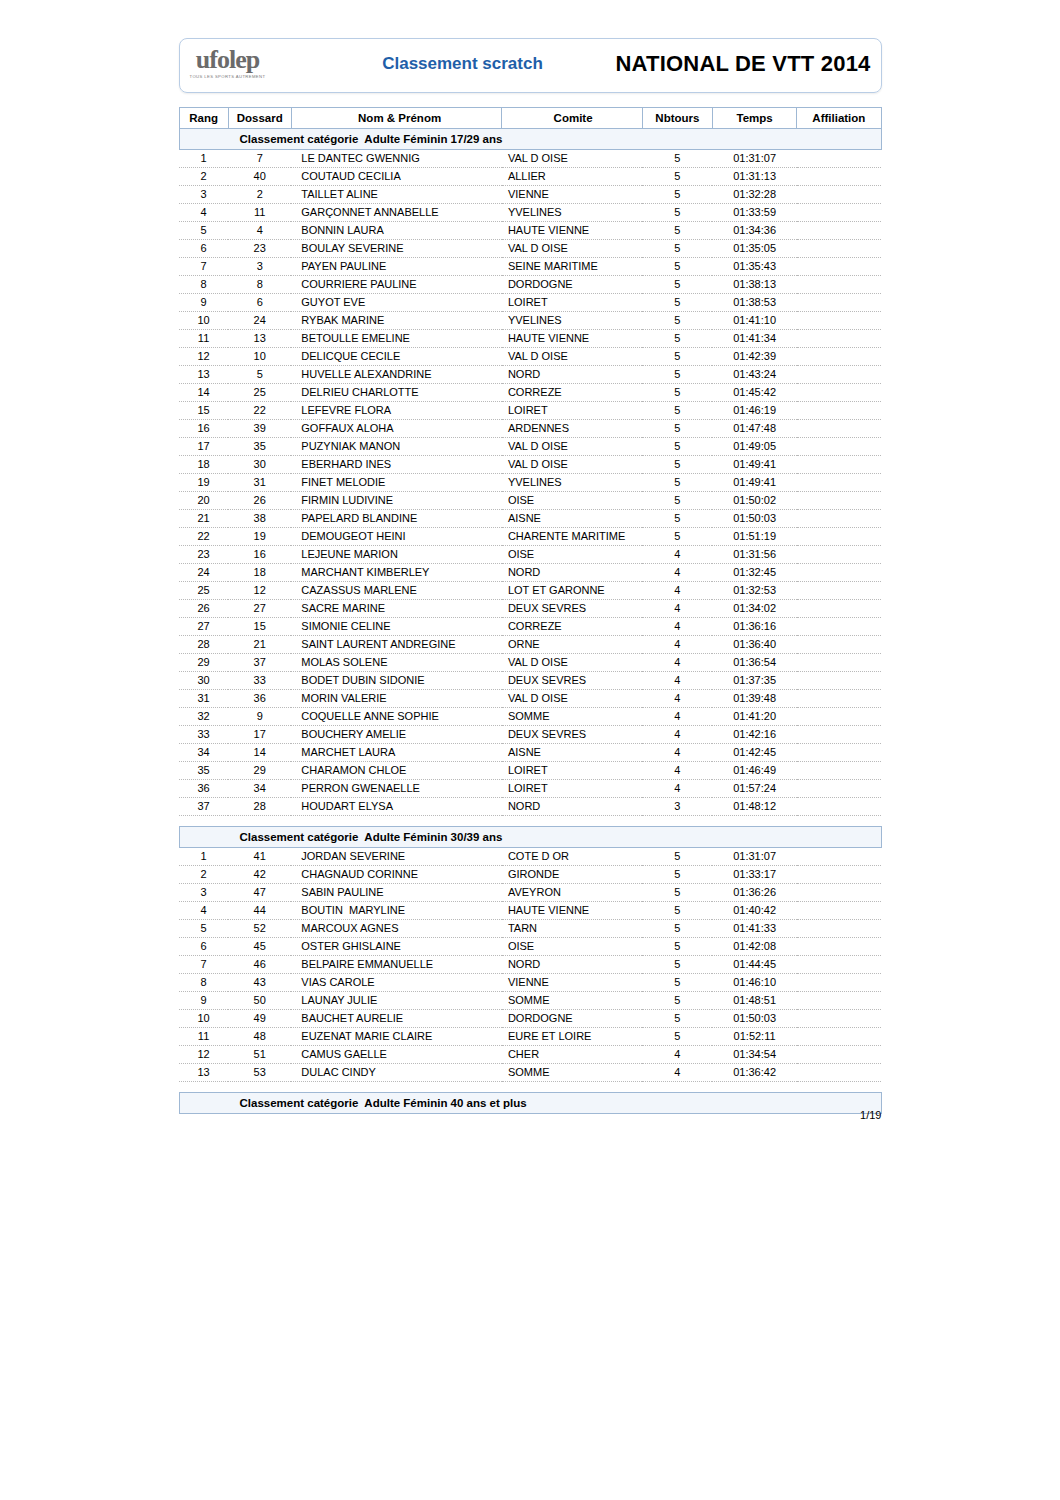ufolep
TOUS LES SPORTS AUTREMENT
Classement scratch
NATIONAL DE VTT 2014
| Rang | Dossard | Nom & Prénom | Comite | Nbtours | Temps | Affiliation |
| --- | --- | --- | --- | --- | --- | --- |
| Classement catégorie Adulte Féminin 17/29 ans |
| 1 | 7 | LE DANTEC GWENNIG | VAL D OISE | 5 | 01:31:07 | |
| 2 | 40 | COUTAUD CECILIA | ALLIER | 5 | 01:31:13 | |
| 3 | 2 | TAILLET ALINE | VIENNE | 5 | 01:32:28 | |
| 4 | 11 | GARÇONNET ANNABELLE | YVELINES | 5 | 01:33:59 | |
| 5 | 4 | BONNIN LAURA | HAUTE VIENNE | 5 | 01:34:36 | |
| 6 | 23 | BOULAY SEVERINE | VAL D OISE | 5 | 01:35:05 | |
| 7 | 3 | PAYEN PAULINE | SEINE MARITIME | 5 | 01:35:43 | |
| 8 | 8 | COURRIERE PAULINE | DORDOGNE | 5 | 01:38:13 | |
| 9 | 6 | GUYOT EVE | LOIRET | 5 | 01:38:53 | |
| 10 | 24 | RYBAK MARINE | YVELINES | 5 | 01:41:10 | |
| 11 | 13 | BETOULLE EMELINE | HAUTE VIENNE | 5 | 01:41:34 | |
| 12 | 10 | DELICQUE CECILE | VAL D OISE | 5 | 01:42:39 | |
| 13 | 5 | HUVELLE ALEXANDRINE | NORD | 5 | 01:43:24 | |
| 14 | 25 | DELRIEU CHARLOTTE | CORREZE | 5 | 01:45:42 | |
| 15 | 22 | LEFEVRE FLORA | LOIRET | 5 | 01:46:19 | |
| 16 | 39 | GOFFAUX ALOHA | ARDENNES | 5 | 01:47:48 | |
| 17 | 35 | PUZYNIAK MANON | VAL D OISE | 5 | 01:49:05 | |
| 18 | 30 | EBERHARD INES | VAL D OISE | 5 | 01:49:41 | |
| 19 | 31 | FINET MELODIE | YVELINES | 5 | 01:49:41 | |
| 20 | 26 | FIRMIN LUDIVINE | OISE | 5 | 01:50:02 | |
| 21 | 38 | PAPELARD BLANDINE | AISNE | 5 | 01:50:03 | |
| 22 | 19 | DEMOUGEOT HEINI | CHARENTE MARITIME | 5 | 01:51:19 | |
| 23 | 16 | LEJEUNE MARION | OISE | 4 | 01:31:56 | |
| 24 | 18 | MARCHANT KIMBERLEY | NORD | 4 | 01:32:45 | |
| 25 | 12 | CAZASSUS MARLENE | LOT ET GARONNE | 4 | 01:32:53 | |
| 26 | 27 | SACRE MARINE | DEUX SEVRES | 4 | 01:34:02 | |
| 27 | 15 | SIMONIE CELINE | CORREZE | 4 | 01:36:16 | |
| 28 | 21 | SAINT LAURENT ANDREGINE | ORNE | 4 | 01:36:40 | |
| 29 | 37 | MOLAS SOLENE | VAL D OISE | 4 | 01:36:54 | |
| 30 | 33 | BODET DUBIN SIDONIE | DEUX SEVRES | 4 | 01:37:35 | |
| 31 | 36 | MORIN VALERIE | VAL D OISE | 4 | 01:39:48 | |
| 32 | 9 | COQUELLE ANNE SOPHIE | SOMME | 4 | 01:41:20 | |
| 33 | 17 | BOUCHERY AMELIE | DEUX SEVRES | 4 | 01:42:16 | |
| 34 | 14 | MARCHET LAURA | AISNE | 4 | 01:42:45 | |
| 35 | 29 | CHARAMON CHLOE | LOIRET | 4 | 01:46:49 | |
| 36 | 34 | PERRON GWENAELLE | LOIRET | 4 | 01:57:24 | |
| 37 | 28 | HOUDART ELYSA | NORD | 3 | 01:48:12 | |
| Classement catégorie Adulte Féminin 30/39 ans |
| 1 | 41 | JORDAN SEVERINE | COTE D OR | 5 | 01:31:07 | |
| 2 | 42 | CHAGNAUD CORINNE | GIRONDE | 5 | 01:33:17 | |
| 3 | 47 | SABIN PAULINE | AVEYRON | 5 | 01:36:26 | |
| 4 | 44 | BOUTIN MARYLINE | HAUTE VIENNE | 5 | 01:40:42 | |
| 5 | 52 | MARCOUX AGNES | TARN | 5 | 01:41:33 | |
| 6 | 45 | OSTER GHISLAINE | OISE | 5 | 01:42:08 | |
| 7 | 46 | BELPAIRE EMMANUELLE | NORD | 5 | 01:44:45 | |
| 8 | 43 | VIAS CAROLE | VIENNE | 5 | 01:46:10 | |
| 9 | 50 | LAUNAY JULIE | SOMME | 5 | 01:48:51 | |
| 10 | 49 | BAUCHET AURELIE | DORDOGNE | 5 | 01:50:03 | |
| 11 | 48 | EUZENAT MARIE CLAIRE | EURE ET LOIRE | 5 | 01:52:11 | |
| 12 | 51 | CAMUS GAELLE | CHER | 4 | 01:34:54 | |
| 13 | 53 | DULAC CINDY | SOMME | 4 | 01:36:42 | |
| Classement catégorie Adulte Féminin 40 ans et plus |
1/19